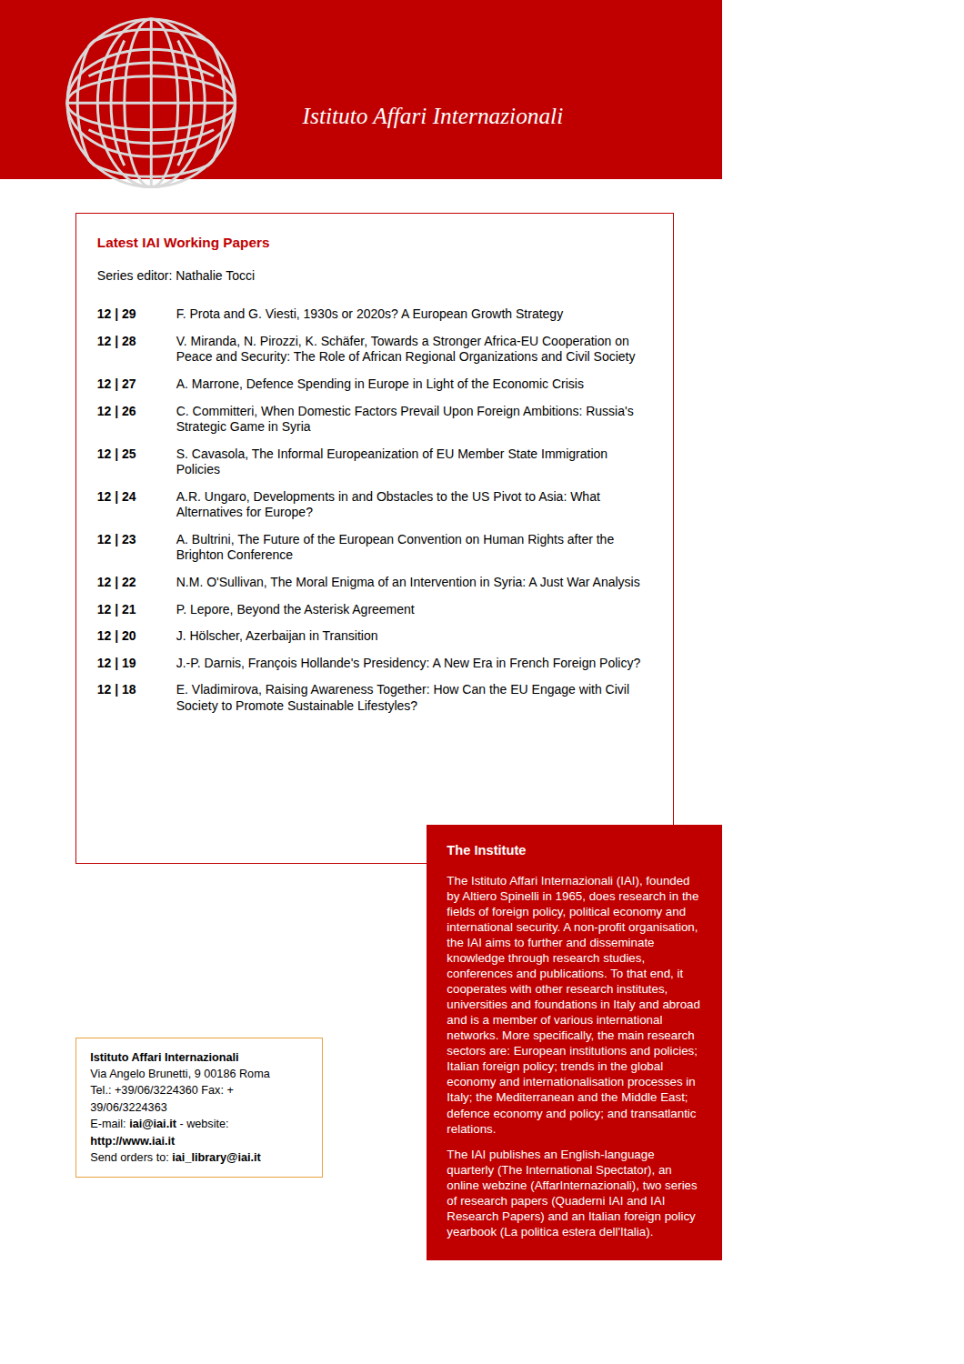Istituto Affari Internazionali
Latest IAI Working Papers
Series editor: Nathalie Tocci
| 12 / 29 | F. Prota and G. Viesti, 1930s or 2020s? A European Growth Strategy |
| 12 / 28 | V. Miranda, N. Pirozzi, K. Schäfer, Towards a Stronger Africa-EU Cooperation on Peace and Security: The Role of African Regional Organizations and Civil Society |
| 12 / 27 | A. Marrone, Defence Spending in Europe in Light of the Economic Crisis |
| 12 / 26 | C. Committeri, When Domestic Factors Prevail Upon Foreign Ambitions: Russia's Strategic Game in Syria |
| 12 / 25 | S. Cavasola, The Informal Europeanization of EU Member State Immigration Policies |
| 12 / 24 | A.R. Ungaro, Developments in and Obstacles to the US Pivot to Asia: What Alternatives for Europe? |
| 12 / 23 | A. Bultrini, The Future of the European Convention on Human Rights after the Brighton Conference |
| 12 / 22 | N.M. O'Sullivan, The Moral Enigma of an Intervention in Syria: A Just War Analysis |
| 12 / 21 | P. Lepore, Beyond the Asterisk Agreement |
| 12 / 20 | J. Hölscher, Azerbaijan in Transition |
| 12 / 19 | J.-P. Darnis, François Hollande's Presidency: A New Era in French Foreign Policy? |
| 12 / 18 | E. Vladimirova, Raising Awareness Together: How Can the EU Engage with Civil Society to Promote Sustainable Lifestyles? |
The Institute
The Istituto Affari Internazionali (IAI), founded by Altiero Spinelli in 1965, does research in the fields of foreign policy, political economy and international security. A non-profit organisation, the IAI aims to further and disseminate knowledge through research studies, conferences and publications. To that end, it cooperates with other research institutes, universities and foundations in Italy and abroad and is a member of various international networks. More specifically, the main research sectors are: European institutions and policies; Italian foreign policy; trends in the global economy and internationalisation processes in Italy; the Mediterranean and the Middle East; defence economy and policy; and transatlantic relations.
The IAI publishes an English-language quarterly (The International Spectator), an online webzine (AffarInternazionali), two series of research papers (Quaderni IAI and IAI Research Papers) and an Italian foreign policy yearbook (La politica estera dell'Italia).
Istituto Affari Internazionali
Via Angelo Brunetti, 9 00186 Roma
Tel.: +39/06/3224360 Fax: + 39/06/3224363
E-mail: iai@iai.it - website: http://www.iai.it
Send orders to: iai_library@iai.it